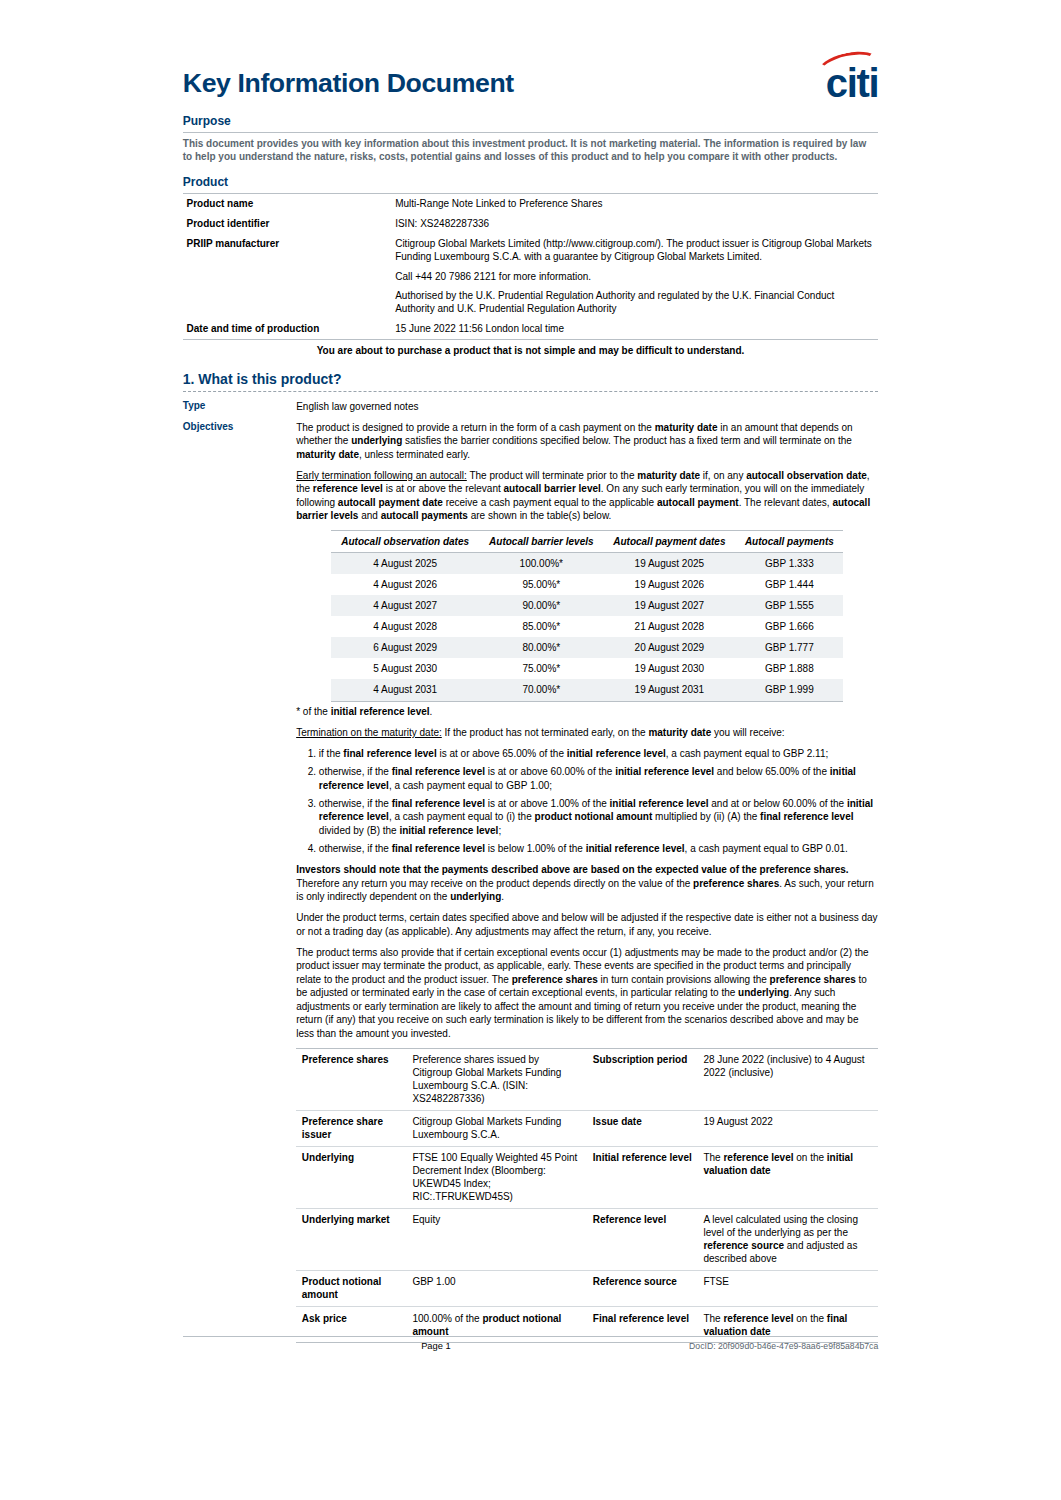Key Information Document
citi
Purpose
This document provides you with key information about this investment product. It is not marketing material. The information is required by law to help you understand the nature, risks, costs, potential gains and losses of this product and to help you compare it with other products.
Product
| Product name | Multi-Range Note Linked to Preference Shares |
| Product identifier | ISIN: XS2482287336 |
| PRIIP manufacturer | Citigroup Global Markets Limited (http://www.citigroup.com/). The product issuer is Citigroup Global Markets Funding Luxembourg S.C.A. with a guarantee by Citigroup Global Markets Limited. |
| | Call +44 20 7986 2121 for more information. |
| | Authorised by the U.K. Prudential Regulation Authority and regulated by the U.K. Financial Conduct Authority and U.K. Prudential Regulation Authority |
| Date and time of production | 15 June 2022 11:56 London local time |
You are about to purchase a product that is not simple and may be difficult to understand.
1. What is this product?
Type
English law governed notes
Objectives
The product is designed to provide a return in the form of a cash payment on the maturity date in an amount that depends on whether the underlying satisfies the barrier conditions specified below. The product has a fixed term and will terminate on the maturity date, unless terminated early.
Early termination following an autocall: The product will terminate prior to the maturity date if, on any autocall observation date, the reference level is at or above the relevant autocall barrier level. On any such early termination, you will on the immediately following autocall payment date receive a cash payment equal to the applicable autocall payment. The relevant dates, autocall barrier levels and autocall payments are shown in the table(s) below.
| Autocall observation dates | Autocall barrier levels | Autocall payment dates | Autocall payments |
| --- | --- | --- | --- |
| 4 August 2025 | 100.00%* | 19 August 2025 | GBP 1.333 |
| 4 August 2026 | 95.00%* | 19 August 2026 | GBP 1.444 |
| 4 August 2027 | 90.00%* | 19 August 2027 | GBP 1.555 |
| 4 August 2028 | 85.00%* | 21 August 2028 | GBP 1.666 |
| 6 August 2029 | 80.00%* | 20 August 2029 | GBP 1.777 |
| 5 August 2030 | 75.00%* | 19 August 2030 | GBP 1.888 |
| 4 August 2031 | 70.00%* | 19 August 2031 | GBP 1.999 |
* of the initial reference level.
Termination on the maturity date: If the product has not terminated early, on the maturity date you will receive:
if the final reference level is at or above 65.00% of the initial reference level, a cash payment equal to GBP 2.11;
otherwise, if the final reference level is at or above 60.00% of the initial reference level and below 65.00% of the initial reference level, a cash payment equal to GBP 1.00;
otherwise, if the final reference level is at or above 1.00% of the initial reference level and at or below 60.00% of the initial reference level, a cash payment equal to (i) the product notional amount multiplied by (ii) (A) the final reference level divided by (B) the initial reference level;
otherwise, if the final reference level is below 1.00% of the initial reference level, a cash payment equal to GBP 0.01.
Investors should note that the payments described above are based on the expected value of the preference shares. Therefore any return you may receive on the product depends directly on the value of the preference shares. As such, your return is only indirectly dependent on the underlying.
Under the product terms, certain dates specified above and below will be adjusted if the respective date is either not a business day or not a trading day (as applicable). Any adjustments may affect the return, if any, you receive.
The product terms also provide that if certain exceptional events occur (1) adjustments may be made to the product and/or (2) the product issuer may terminate the product, as applicable, early. These events are specified in the product terms and principally relate to the product and the product issuer. The preference shares in turn contain provisions allowing the preference shares to be adjusted or terminated early in the case of certain exceptional events, in particular relating to the underlying. Any such adjustments or early termination are likely to affect the amount and timing of return you receive under the product, meaning the return (if any) that you receive on such early termination is likely to be different from the scenarios described above and may be less than the amount you invested.
| Preference shares | Preference shares issued by Citigroup Global Markets Funding Luxembourg S.C.A. (ISIN: XS2482287336) | Subscription period | 28 June 2022 (inclusive) to 4 August 2022 (inclusive) |
| Preference share issuer | Citigroup Global Markets Funding Luxembourg S.C.A. | Issue date | 19 August 2022 |
| Underlying | FTSE 100 Equally Weighted 45 Point Decrement Index (Bloomberg: UKEWD45 Index; RIC:.TFRUKEWD45S) | Initial reference level | The reference level on the initial valuation date |
| Underlying market | Equity | Reference level | A level calculated using the closing level of the underlying as per the reference source and adjusted as described above |
| Product notional amount | GBP 1.00 | Reference source | FTSE |
| Ask price | 100.00% of the product notional amount | Final reference level | The reference level on the final valuation date |
Page 1 DocID: 20f909d0-b46e-47e9-8aa6-e9f85a84b7ca